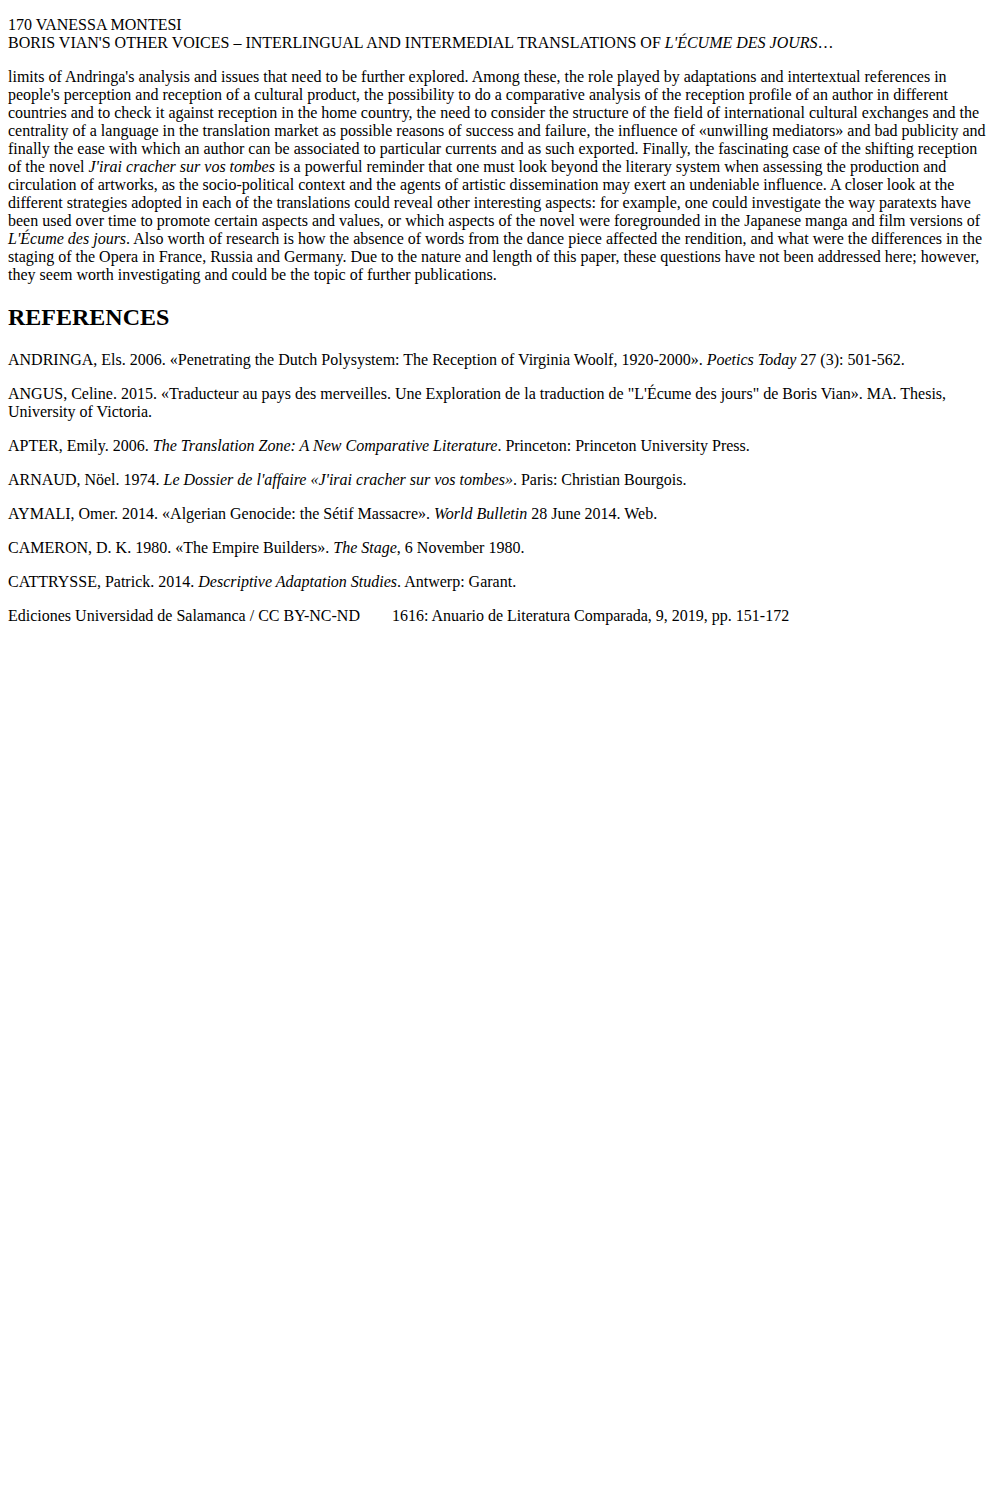170 VANESSA MONTESI
BORIS VIAN'S OTHER VOICES – INTERLINGUAL AND INTERMEDIAL TRANSLATIONS OF L'ÉCUME DES JOURS…
limits of Andringa's analysis and issues that need to be further explored. Among these, the role played by adaptations and intertextual references in people's perception and reception of a cultural product, the possibility to do a comparative analysis of the reception profile of an author in different countries and to check it against reception in the home country, the need to consider the structure of the field of international cultural exchanges and the centrality of a language in the translation market as possible reasons of success and failure, the influence of «unwilling mediators» and bad publicity and finally the ease with which an author can be associated to particular currents and as such exported. Finally, the fascinating case of the shifting reception of the novel J'irai cracher sur vos tombes is a powerful reminder that one must look beyond the literary system when assessing the production and circulation of artworks, as the socio-political context and the agents of artistic dissemination may exert an undeniable influence. A closer look at the different strategies adopted in each of the translations could reveal other interesting aspects: for example, one could investigate the way paratexts have been used over time to promote certain aspects and values, or which aspects of the novel were foregrounded in the Japanese manga and film versions of L'Écume des jours. Also worth of research is how the absence of words from the dance piece affected the rendition, and what were the differences in the staging of the Opera in France, Russia and Germany. Due to the nature and length of this paper, these questions have not been addressed here; however, they seem worth investigating and could be the topic of further publications.
REFERENCES
ANDRINGA, Els. 2006. «Penetrating the Dutch Polysystem: The Reception of Virginia Woolf, 1920-2000». Poetics Today 27 (3): 501-562.
ANGUS, Celine. 2015. «Traducteur au pays des merveilles. Une Exploration de la traduction de "L'Écume des jours" de Boris Vian». MA. Thesis, University of Victoria.
APTER, Emily. 2006. The Translation Zone: A New Comparative Literature. Princeton: Princeton University Press.
ARNAUD, Nöel. 1974. Le Dossier de l'affaire «J'irai cracher sur vos tombes». Paris: Christian Bourgois.
AYMALI, Omer. 2014. «Algerian Genocide: the Sétif Massacre». World Bulletin 28 June 2014. Web.
CAMERON, D. K. 1980. «The Empire Builders». The Stage, 6 November 1980.
CATTRYSSE, Patrick. 2014. Descriptive Adaptation Studies. Antwerp: Garant.
Ediciones Universidad de Salamanca / CC BY-NC-ND 1616: Anuario de Literatura Comparada, 9, 2019, pp. 151-172